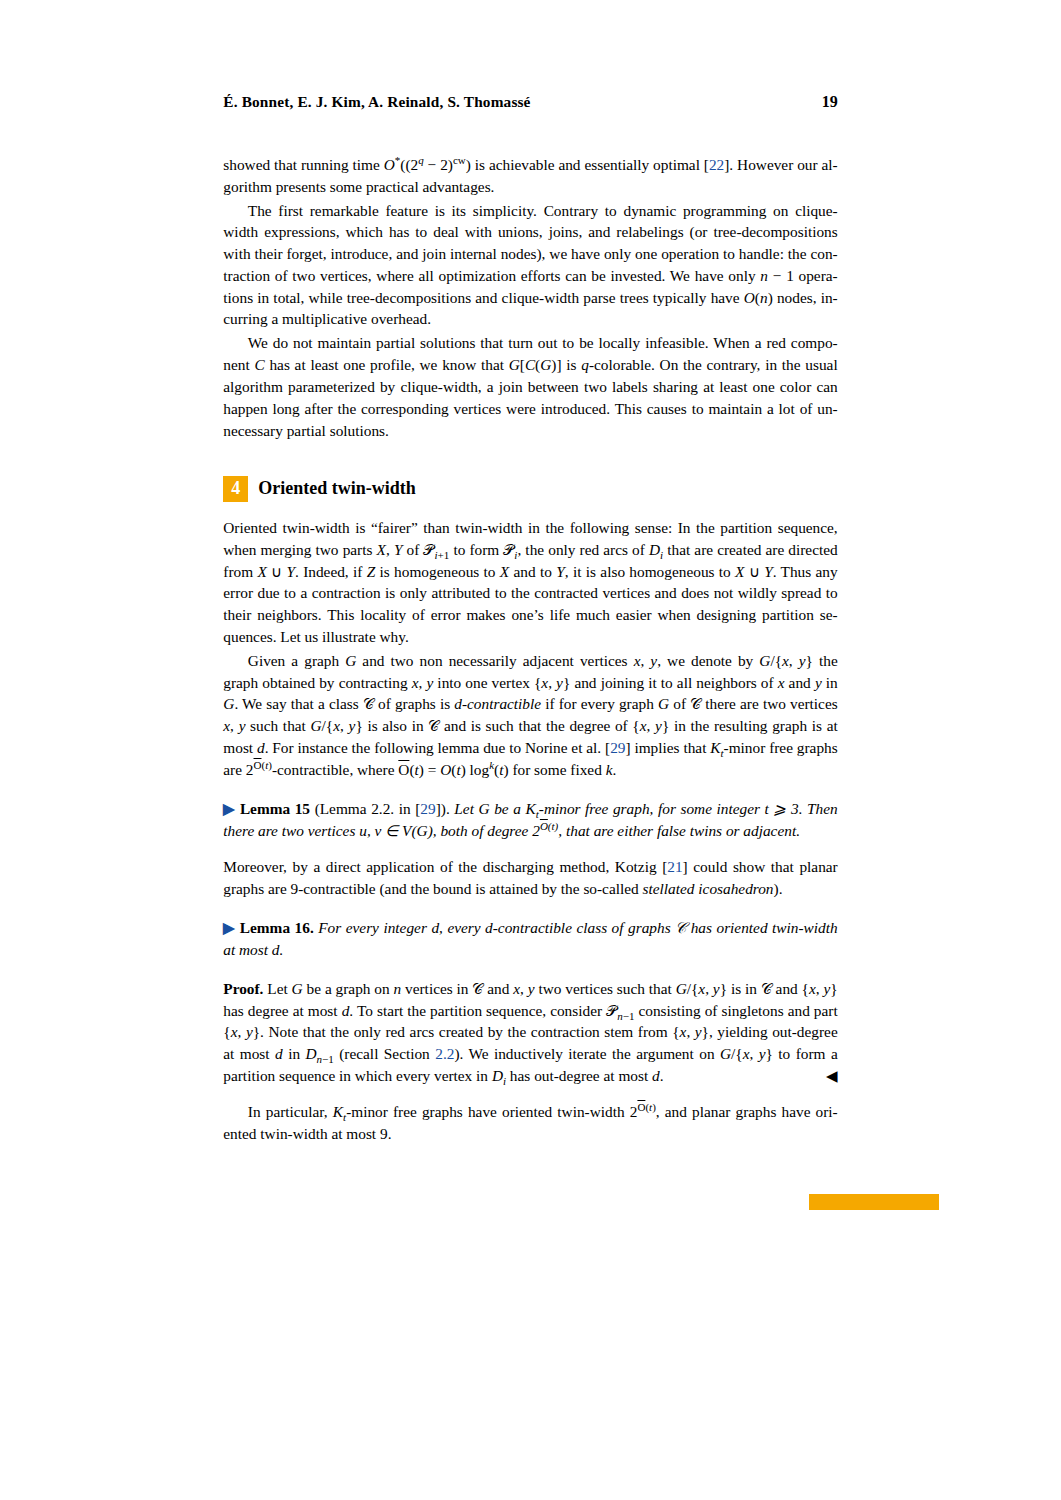É. Bonnet, E. J. Kim, A. Reinald, S. Thomassé 19
showed that running time O*((2q − 2)cw) is achievable and essentially optimal [22]. However our algorithm presents some practical advantages.
The first remarkable feature is its simplicity. Contrary to dynamic programming on clique-width expressions, which has to deal with unions, joins, and relabelings (or tree-decompositions with their forget, introduce, and join internal nodes), we have only one operation to handle: the contraction of two vertices, where all optimization efforts can be invested. We have only n − 1 operations in total, while tree-decompositions and clique-width parse trees typically have O(n) nodes, incurring a multiplicative overhead.
We do not maintain partial solutions that turn out to be locally infeasible. When a red component C has at least one profile, we know that G[C(G)] is q-colorable. On the contrary, in the usual algorithm parameterized by clique-width, a join between two labels sharing at least one color can happen long after the corresponding vertices were introduced. This causes to maintain a lot of unnecessary partial solutions.
4 Oriented twin-width
Oriented twin-width is “fairer” than twin-width in the following sense: In the partition sequence, when merging two parts X, Y of 𝒫i+1 to form 𝒫i, the only red arcs of Di that are created are directed from X ∪ Y. Indeed, if Z is homogeneous to X and to Y, it is also homogeneous to X ∪ Y. Thus any error due to a contraction is only attributed to the contracted vertices and does not wildly spread to their neighbors. This locality of error makes one’s life much easier when designing partition sequences. Let us illustrate why.
Given a graph G and two non necessarily adjacent vertices x, y, we denote by G/{x, y} the graph obtained by contracting x, y into one vertex {x, y} and joining it to all neighbors of x and y in G. We say that a class 𝒞 of graphs is d-contractible if for every graph G of 𝒞 there are two vertices x, y such that G/{x, y} is also in 𝒞 and is such that the degree of {x, y} in the resulting graph is at most d. For instance the following lemma due to Norine et al. [29] implies that Kt-minor free graphs are 2O(t)-contractible, where O(t) = O(t) logk(t) for some fixed k.
▶Lemma 15 (Lemma 2.2. in [29]). Let G be a Kt-minor free graph, for some integer t ⩾ 3. Then there are two vertices u, v ∈ V(G), both of degree 2O(t), that are either false twins or adjacent.
Moreover, by a direct application of the discharging method, Kotzig [21] could show that planar graphs are 9-contractible (and the bound is attained by the so-called stellated icosahedron).
▶Lemma 16. For every integer d, every d-contractible class of graphs 𝒞 has oriented twin-width at most d.
Proof. Let G be a graph on n vertices in 𝒞 and x, y two vertices such that G/{x, y} is in 𝒞 and {x, y} has degree at most d. To start the partition sequence, consider 𝒫n−1 consisting of singletons and part {x, y}. Note that the only red arcs created by the contraction stem from {x, y}, yielding out-degree at most d in Dn−1 (recall Section 2.2). We inductively iterate the argument on G/{x, y} to form a partition sequence in which every vertex in Di has out-degree at most d. ◀
In particular, Kt-minor free graphs have oriented twin-width 2O(t), and planar graphs have oriented twin-width at most 9.